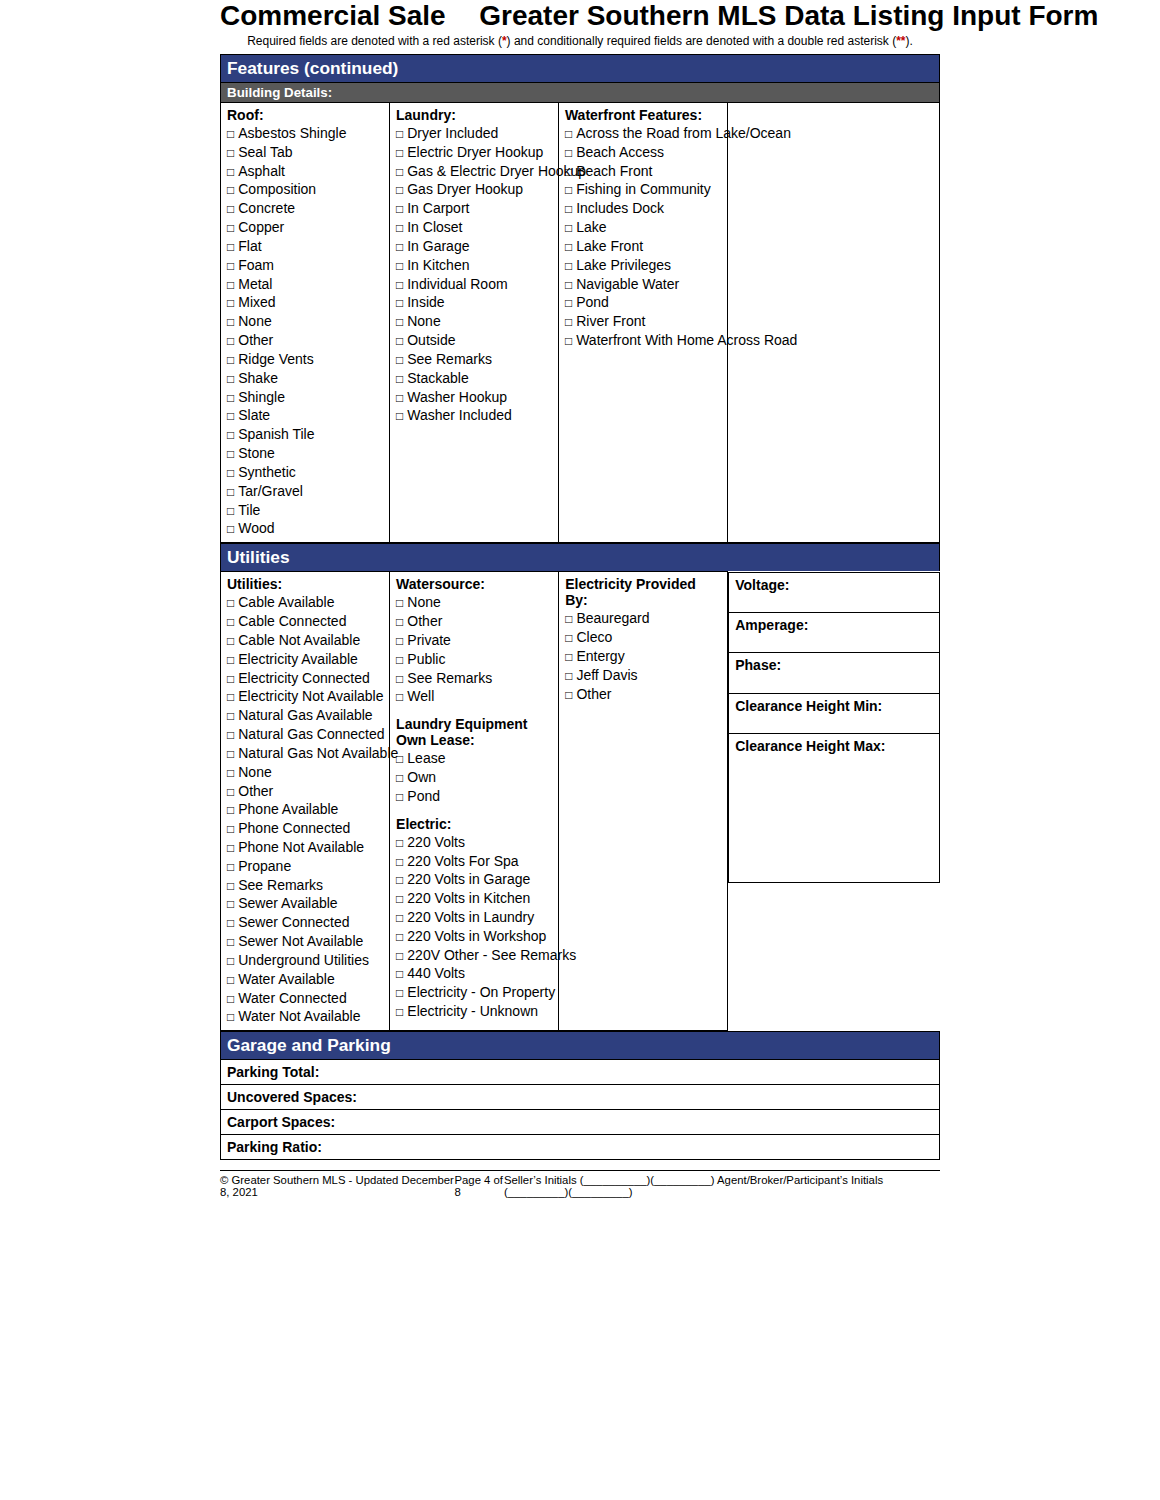Commercial Sale Greater Southern MLS Data Listing Input Form
Required fields are denoted with a red asterisk (*) and conditionally required fields are denoted with a double red asterisk (**).
Features (continued)
Building Details:
| Roof: Asbestos Shingle Seal Tab Asphalt Composition Concrete Copper Flat Foam Metal Mixed None Other Ridge Vents Shake Shingle Slate Spanish Tile Stone Synthetic Tar/Gravel Tile Wood | Laundry: Dryer Included Electric Dryer Hookup Gas & Electric Dryer Hookup Gas Dryer Hookup In Carport In Closet In Garage In Kitchen Individual Room Inside None Outside See Remarks Stackable Washer Hookup Washer Included | Waterfront Features: Across the Road from Lake/Ocean Beach Access Beach Front Fishing in Community Includes Dock Lake Lake Front Lake Privileges Navigable Water Pond River Front Waterfront With Home Across Road | |
Utilities
| Utilities: Cable Available Cable Connected Cable Not Available Electricity Available Electricity Connected Electricity Not Available Natural Gas Available Natural Gas Connected Natural Gas Not Available None Other Phone Available Phone Connected Phone Not Available Propane See Remarks Sewer Available Sewer Connected Sewer Not Available Underground Utilities Water Available Water Connected Water Not Available | Watersource: None Other Private Public See Remarks Well Laundry Equipment Own Lease: Lease Own Pond Electric: 220 Volts 220 Volts For Spa 220 Volts in Garage 220 Volts in Kitchen 220 Volts in Laundry 220 Volts in Workshop 220V Other - See Remarks 440 Volts Electricity - On Property Electricity - Unknown | Electricity Provided By: Beauregard Cleco Entergy Jeff Davis Other | / Voltage: / / Amperage: / / Phase: / / Clearance Height Min: / / Clearance Height Max: / |
Garage and Parking
| Parking Total: |
| Uncovered Spaces: |
| Carport Spaces: |
| Parking Ratio: |
© Greater Southern MLS - Updated December 8, 2021
Page 4 of 8
Seller’s Initials (__________)(_________) Agent/Broker/Participant’s Initials (_________)(_________)